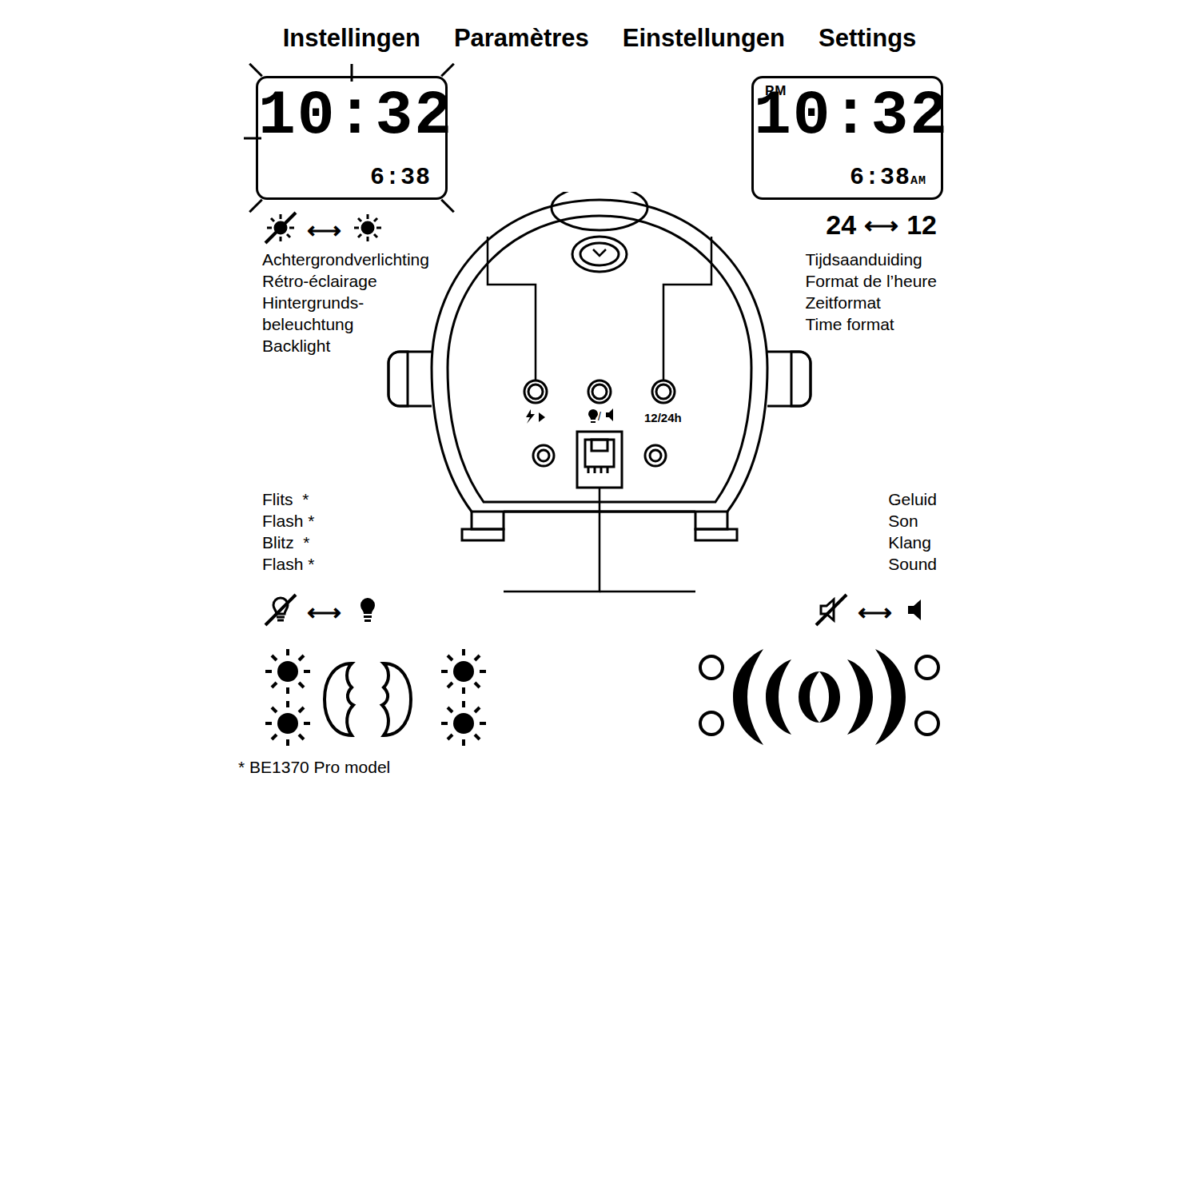Instellingen Paramètres Einstellungen Settings
10:32
6:38
PM
10:32
6:38AM
⟷
24 ⟷ 12
Achtergrondverlichting
Rétro-éclairage
Hintergrunds-
beleuchtung
Backlight
Tijdsaanduiding
Format de l’heure
Zeitformat
Time format
Flits *
Flash *
Blitz *
Flash *
Geluid
Son
Klang
Sound
⟷
⟷
/ 12/24h
* BE1370 Pro model